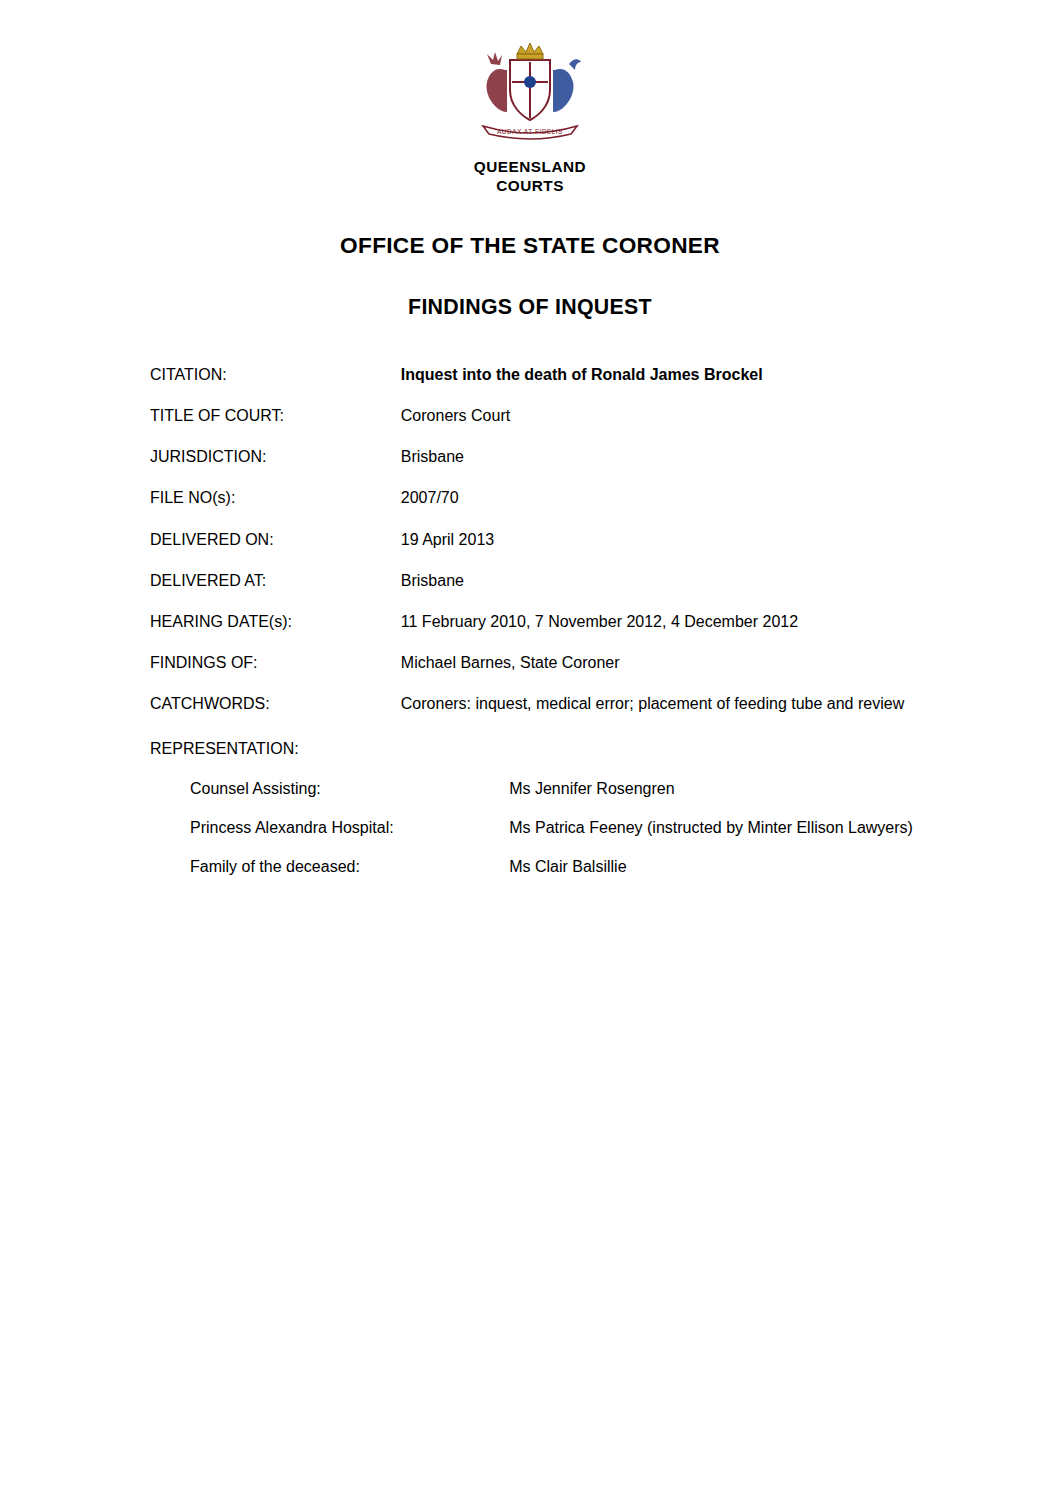AUDAX AT FIDELIS
QUEENSLAND
COURTS
OFFICE OF THE STATE CORONER
FINDINGS OF INQUEST
| CITATION: | Inquest into the death of Ronald James Brockel |
| TITLE OF COURT: | Coroners Court |
| JURISDICTION: | Brisbane |
| FILE NO(s): | 2007/70 |
| DELIVERED ON: | 19 April 2013 |
| DELIVERED AT: | Brisbane |
| HEARING DATE(s): | 11 February 2010, 7 November 2012, 4 December 2012 |
| FINDINGS OF: | Michael Barnes, State Coroner |
| CATCHWORDS: | Coroners: inquest, medical error; placement of feeding tube and review |
REPRESENTATION:
| Counsel Assisting: | Ms Jennifer Rosengren |
| Princess Alexandra Hospital: | Ms Patrica Feeney (instructed by Minter Ellison Lawyers) |
| Family of the deceased: | Ms Clair Balsillie |